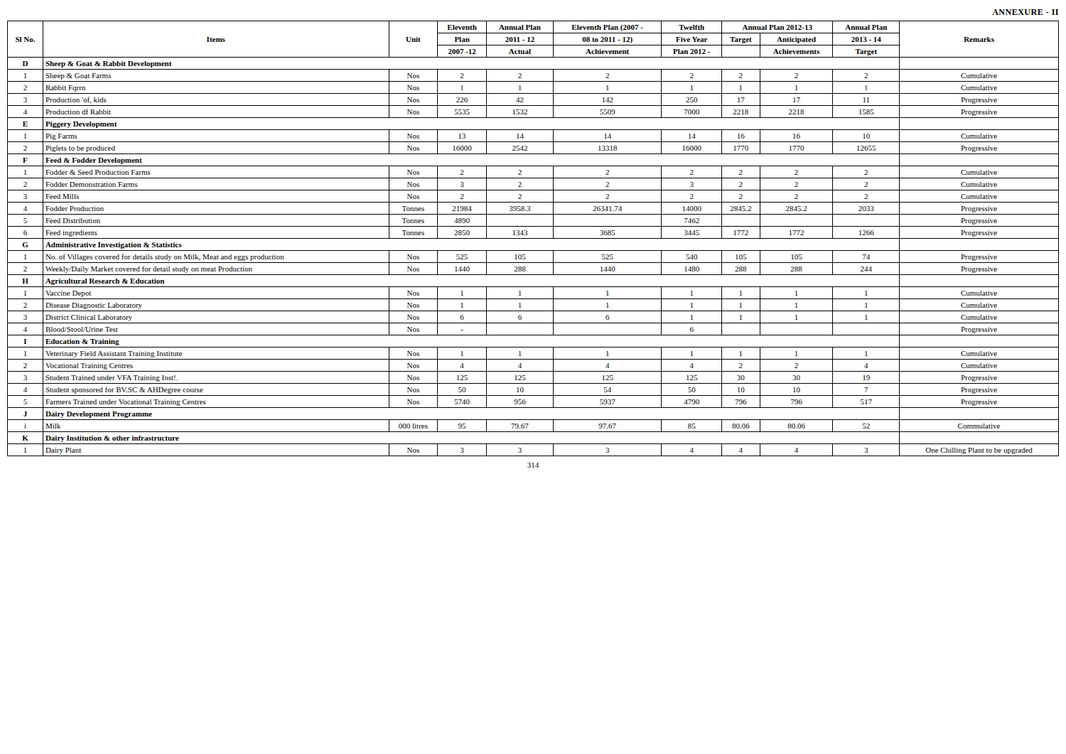ANNEXURE - II
| Sl No. | Items | Unit | Eleventh | Annual Plan | Eleventh Plan (2007 - | Twelfth | Annual Plan 2012-13 | Annual Plan | Remarks |
| --- | --- | --- | --- | --- | --- | --- | --- | --- | --- |
| Plan | 2011 - 12 | 08 to 2011 - 12) | Five Year | Target | Anticipated | 2013 - 14 |
| 2007 -12 | Actual | Achievement | Plan 2012 - | | Achievements | Target |
| D | Sheep & Goat & Rabbit Development | |
| 1 | Sheep & Goat Farms | Nos | 2 | 2 | 2 | 2 | 2 | 2 | 2 | Cumulative |
| 2 | Rabbit Fqrrn | Nos | l | 1 | 1 | 1 | 1 | 1 | l | Cumulative |
| 3 | Production 'of, kids | Nos | 226 | 42 | 142 | 250 | 17 | 17 | 11 | Progressive |
| 4 | Production df Rabbit | Nos | 5535 | 1532 | 5509 | 7000 | 2218 | 2218 | 1585 | Progressive |
| E | Piggery Development | |
| 1 | Pig Farms | Nos | 13 | 14 | 14 | 14 | 16 | 16 | 10 | Cumulative |
| 2 | Piglets to be produced | Nos | 16000 | 2542 | 13318 | 16000 | 1770 | 1770 | 12655 | Progressive |
| F | Feed & Fodder Development | |
| 1 | Fodder & Seed Production Farms | Nos | 2 | 2 | 2 | 2 | 2 | 2 | 2 | Cumulative |
| 2 | Fodder Demonstration Farms | Nos | 3 | 2 | 2 | 3 | 2 | 2 | 2 | Cumulative |
| 3 | Feed Mills | Nos | 2 | 2 | 2 | 2 | 2 | 2 | 2 | Cumulative |
| 4 | Fodder Production | Tonnes | 21984 | 3958.3 | 26341.74 | 14000 | 2845.2 | 2845.2 | 2033 | Progressive |
| 5 | Feed Distribution | Tonnes | 4890 | | | 7462 | | | | Progressive |
| 6 | Feed ingredients | Tonnes | 2850 | 1343 | 3685 | 3445 | 1772 | 1772 | 1266 | Progressive |
| G | Administrative Investigation & Statistics | |
| 1 | No. of Villages covered for details study on Milk, Meat and eggs production | Nos | 525 | 105 | 525 | 540 | 105 | 105 | 74 | Progressive |
| 2 | Weekly/Daily Market covered for detail study on meat Production | Nos | 1440 | 288 | 1440 | 1480 | 288 | 288 | 244 | Progressive |
| H | Agricultural Research & Education | |
| 1 | Vaccine Depot | Nos | 1 | 1 | 1 | 1 | 1 | 1 | 1 | Cumulative |
| 2 | Disease Diagnostic Laboratory | Nos | 1 | 1 | 1 | 1 | 1 | 1 | 1 | Cumulative |
| 3 | District Clinical Laboratory | Nos | 6 | 6 | 6 | 1 | 1 | 1 | 1 | Cumulative |
| 4 | Blood/Stool/Urine Test | Nos | - | | | 6 | | | | Progressive |
| I | Education & Training | |
| 1 | Veterinary Field Assistant Training Institute | Nos | 1 | 1 | 1 | 1 | 1 | 1 | 1 | Cumulative |
| 2 | Vocational Training Centres | Nos | 4 | 4 | 4 | 4 | 2 | 2 | 4 | Cumulative |
| 3 | Student Trained under VFA Training Inst!. | Nos | 125 | 125 | 125 | 125 | 30 | 30 | 19 | Progressive |
| 4 | Student sponsored for BV.SC & AHDegree course | Nos | 50 | 10 | 54 | 50 | 10 | 10 | 7 | Progressive |
| 5 | Farmers Trained under Vocational Training Centres | Nos | 5740 | 956 | 5937 | 4790 | 796 | 796 | 517 | Progressive |
| J | Dairy Development Programme | |
| i | Milk | 000 litres | 95 | 79.67 | 97.67 | 85 | 80.06 | 80.06 | 52 | Commulative |
| K | Dairy Institution & other infrastructure | |
| 1 | Dairy Plant | Nos | 3 | 3 | 3 | 4 | 4 | 4 | 3 | One Chilling Plant to be upgraded |
314